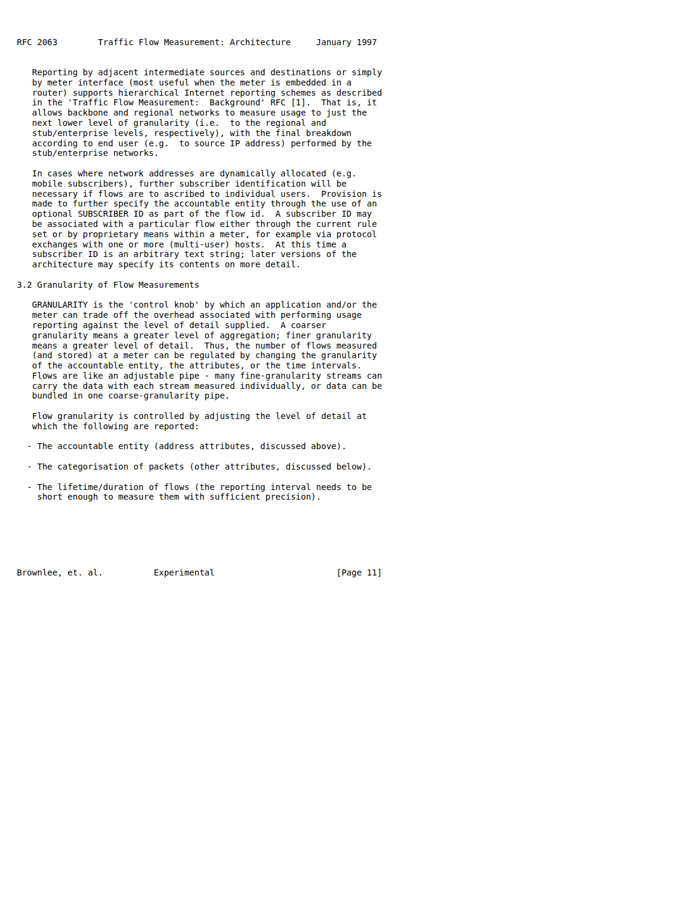RFC 2063 Traffic Flow Measurement: Architecture January 1997
Reporting by adjacent intermediate sources and destinations or simply by meter interface (most useful when the meter is embedded in a router) supports hierarchical Internet reporting schemes as described in the 'Traffic Flow Measurement: Background' RFC [1]. That is, it allows backbone and regional networks to measure usage to just the next lower level of granularity (i.e. to the regional and stub/enterprise levels, respectively), with the final breakdown according to end user (e.g. to source IP address) performed by the stub/enterprise networks. In cases where network addresses are dynamically allocated (e.g. mobile subscribers), further subscriber identification will be necessary if flows are to ascribed to individual users. Provision is made to further specify the accountable entity through the use of an optional SUBSCRIBER ID as part of the flow id. A subscriber ID may be associated with a particular flow either through the current rule set or by proprietary means within a meter, for example via protocol exchanges with one or more (multi-user) hosts. At this time a subscriber ID is an arbitrary text string; later versions of the architecture may specify its contents on more detail.
3.2 Granularity of Flow Measurements
GRANULARITY is the 'control knob' by which an application and/or the meter can trade off the overhead associated with performing usage reporting against the level of detail supplied. A coarser granularity means a greater level of aggregation; finer granularity means a greater level of detail. Thus, the number of flows measured (and stored) at a meter can be regulated by changing the granularity of the accountable entity, the attributes, or the time intervals. Flows are like an adjustable pipe - many fine-granularity streams can carry the data with each stream measured individually, or data can be bundled in one coarse-granularity pipe. Flow granularity is controlled by adjusting the level of detail at which the following are reported: - The accountable entity (address attributes, discussed above). - The categorisation of packets (other attributes, discussed below). - The lifetime/duration of flows (the reporting interval needs to be short enough to measure them with sufficient precision).
Brownlee, et. al. Experimental [Page 11]